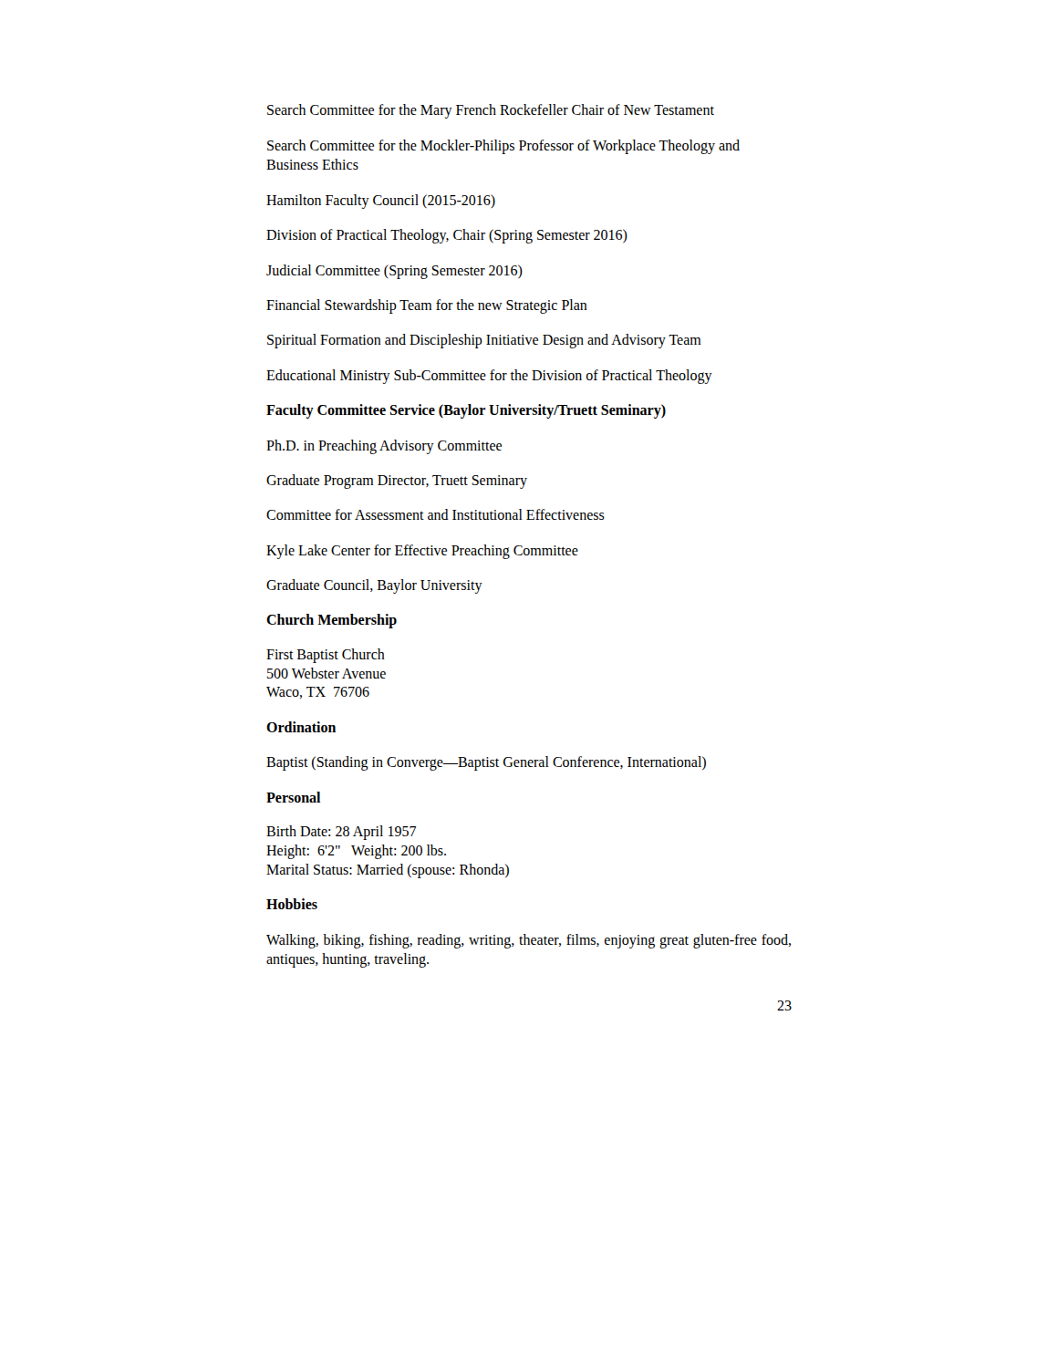Search Committee for the Mary French Rockefeller Chair of New Testament
Search Committee for the Mockler-Philips Professor of Workplace Theology and Business Ethics
Hamilton Faculty Council (2015-2016)
Division of Practical Theology, Chair (Spring Semester 2016)
Judicial Committee (Spring Semester 2016)
Financial Stewardship Team for the new Strategic Plan
Spiritual Formation and Discipleship Initiative Design and Advisory Team
Educational Ministry Sub-Committee for the Division of Practical Theology
Faculty Committee Service (Baylor University/Truett Seminary)
Ph.D. in Preaching Advisory Committee
Graduate Program Director, Truett Seminary
Committee for Assessment and Institutional Effectiveness
Kyle Lake Center for Effective Preaching Committee
Graduate Council, Baylor University
Church Membership
First Baptist Church 500 Webster Avenue Waco, TX 76706
Ordination
Baptist (Standing in Converge—Baptist General Conference, International)
Personal
Birth Date: 28 April 1957 Height: 6'2" Weight: 200 lbs. Marital Status: Married (spouse: Rhonda)
Hobbies
Walking, biking, fishing, reading, writing, theater, films, enjoying great gluten-free food, antiques, hunting, traveling.
23